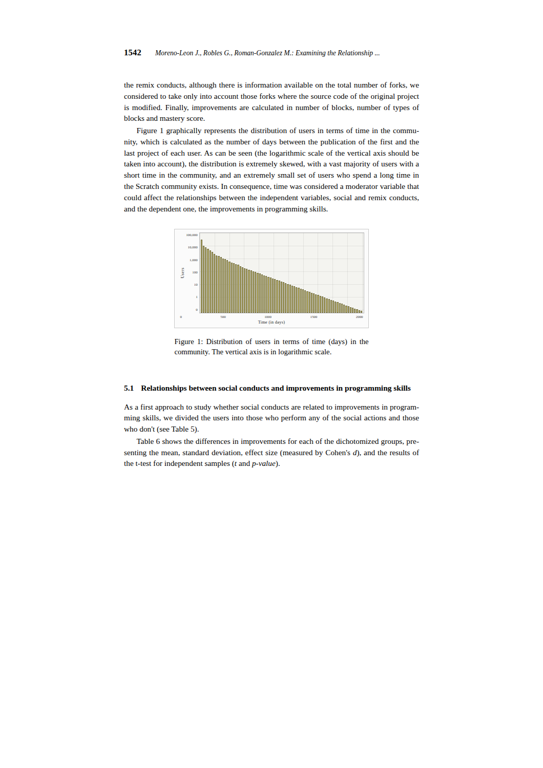1542 Moreno-Leon J., Robles G., Roman-Gonzalez M.: Examining the Relationship ...
the remix conducts, although there is information available on the total number of forks, we considered to take only into account those forks where the source code of the original project is modified. Finally, improvements are calculated in number of blocks, number of types of blocks and mastery score.
Figure 1 graphically represents the distribution of users in terms of time in the community, which is calculated as the number of days between the publication of the first and the last project of each user. As can be seen (the logarithmic scale of the vertical axis should be taken into account), the distribution is extremely skewed, with a vast majority of users with a short time in the community, and an extremely small set of users who spend a long time in the Scratch community exists. In consequence, time was considered a moderator variable that could affect the relationships between the independent variables, social and remix conducts, and the dependent one, the improvements in programming skills.
Users
100,000
10,000
1,000
100
10
1
0
0 500 1000 1500 2000
Time (in days)
Figure 1: Distribution of users in terms of time (days) in the community. The vertical axis is in logarithmic scale.
5.1 Relationships between social conducts and improvements in programming skills
As a first approach to study whether social conducts are related to improvements in programming skills, we divided the users into those who perform any of the social actions and those who don't (see Table 5).
Table 6 shows the differences in improvements for each of the dichotomized groups, presenting the mean, standard deviation, effect size (measured by Cohen's d), and the results of the t-test for independent samples (t and p-value).